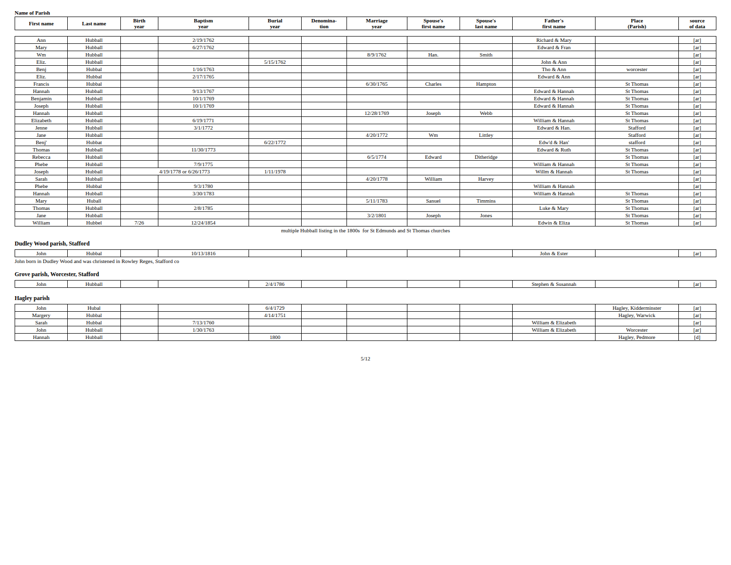Name of Parish
| First name | Last name | Birth year | Baptism year | Burial year | Denomina- tion | Marriage year | Spouse's first name | Spouse's last name | Father's first name | Place (Parish) | source of data |
| --- | --- | --- | --- | --- | --- | --- | --- | --- | --- | --- | --- |
| Ann | Hubball | | 2/19/1762 | | | | | | Richard & Mary | | [ar] |
| Mary | Hubball | | 6/27/1762 | | | | | | Edward & Fran | | [ar] |
| Wm | Hubball | | | | | 8/9/1762 | Han. | Smith | | | [ar] |
| Eliz. | Hubball | | | 5/15/1762 | | | | | John & Ann | | [ar] |
| Benj | Hubbal | | 1/16/1763 | | | | | | Tho & Ann | worcester | [ar] |
| Eliz. | Hubbal | | 2/17/1765 | | | | | | Edward & Ann | | [ar] |
| Francis | Hubbal | | | | | 6/30/1765 | Charles | Hampton | | St Thomas | [ar] |
| Hannah | Hubball | | 9/13/1767 | | | | | | Edward & Hannah | St Thomas | [ar] |
| Benjamin | Hubball | | 10/1/1769 | | | | | | Edward & Hannah | St Thomas | [ar] |
| Joseph | Hubball | | 10/1/1769 | | | | | | Edward & Hannah | St Thomas | [ar] |
| Hannah | Hubball | | | | | 12/28/1769 | Joseph | Webb | | St Thomas | [ar] |
| Elizabeth | Hubball | | 6/19/1771 | | | | | | William & Hannah | St Thomas | [ar] |
| Jenne | Hubball | | 3/1/1772 | | | | | | Edward & Han. | Stafford | [ar] |
| Jane | Hubball | | | | | 4/20/1772 | Wm | Littley | | Stafford | [ar] |
| Benj' | Hubbat | | | 6/22/1772 | | | | | Edw'd & Han' | stafford | [ar] |
| Thomas | Hubball | | 11/30/1773 | | | | | | Edward & Ruth | St Thomas | [ar] |
| Rebecca | Hubball | | | | | 6/5/1774 | Edward | Ditheridge | | St Thomas | [ar] |
| Phebe | Hubball | | 7/9/1775 | | | | | | William & Hannah | St Thomas | [ar] |
| Joseph | Hubball | 4/19/1778 or 6/26/1773 | 1/11/1978 | | | | | Willm & Hannah | St Thomas | [ar] |
| Sarah | Hubball | | | | | 4/20/1778 | William | Harvey | | | [ar] |
| Phebe | Hubbal | | 9/3/1780 | | | | | | William & Hannah | | [ar] |
| Hannah | Hubball | | 3/30/1783 | | | | | | William & Hannah | St Thomas | [ar] |
| Mary | Huball | | | | | 5/11/1783 | Sanuel | Timmins | | St Thomas | [ar] |
| Thomas | Hubball | | 2/8/1785 | | | | | | Luke & Mary | St Thomas | [ar] |
| Jane | Hubball | | | | | 3/2/1801 | Joseph | Jones | | St Thomas | [ar] |
| William | Hubbel | 7/26 | 12/24/1854 | | | | | | Edwin & Eliza | St Thomas | [ar] |
multiple Hubball listing in the 1800s for St Edmunds and St Thomas churches
Dudley Wood parish, Stafford
| John | Hubbal | | 10/13/1816 | | | | | | John & Ester | | [ar] |
John born in Dudley Wood and was christened in Rowley Reges, Stafford co
Grove parish, Worcester, Stafford
| John | Hubball | | | 2/4/1786 | | | | | Stephen & Susannah | | [ar] |
Hagley parish
| John | Hubal | | | 6/4/1729 | | | | | | Hagley, Kidderminster | [ar] |
| Margery | Hubbal | | | 4/14/1751 | | | | | | Hagley, Warwick | [ar] |
| Sarah | Hubbal | | 7/13/1760 | | | | | | William & Elizabeth | | [ar] |
| John | Hubball | | 1/30/1763 | | | | | | William & Elizabeth | Worcester | [ar] |
| Hannah | Hubball | | | 1800 | | | | | | Hagley, Pedmore | [d] |
5/12